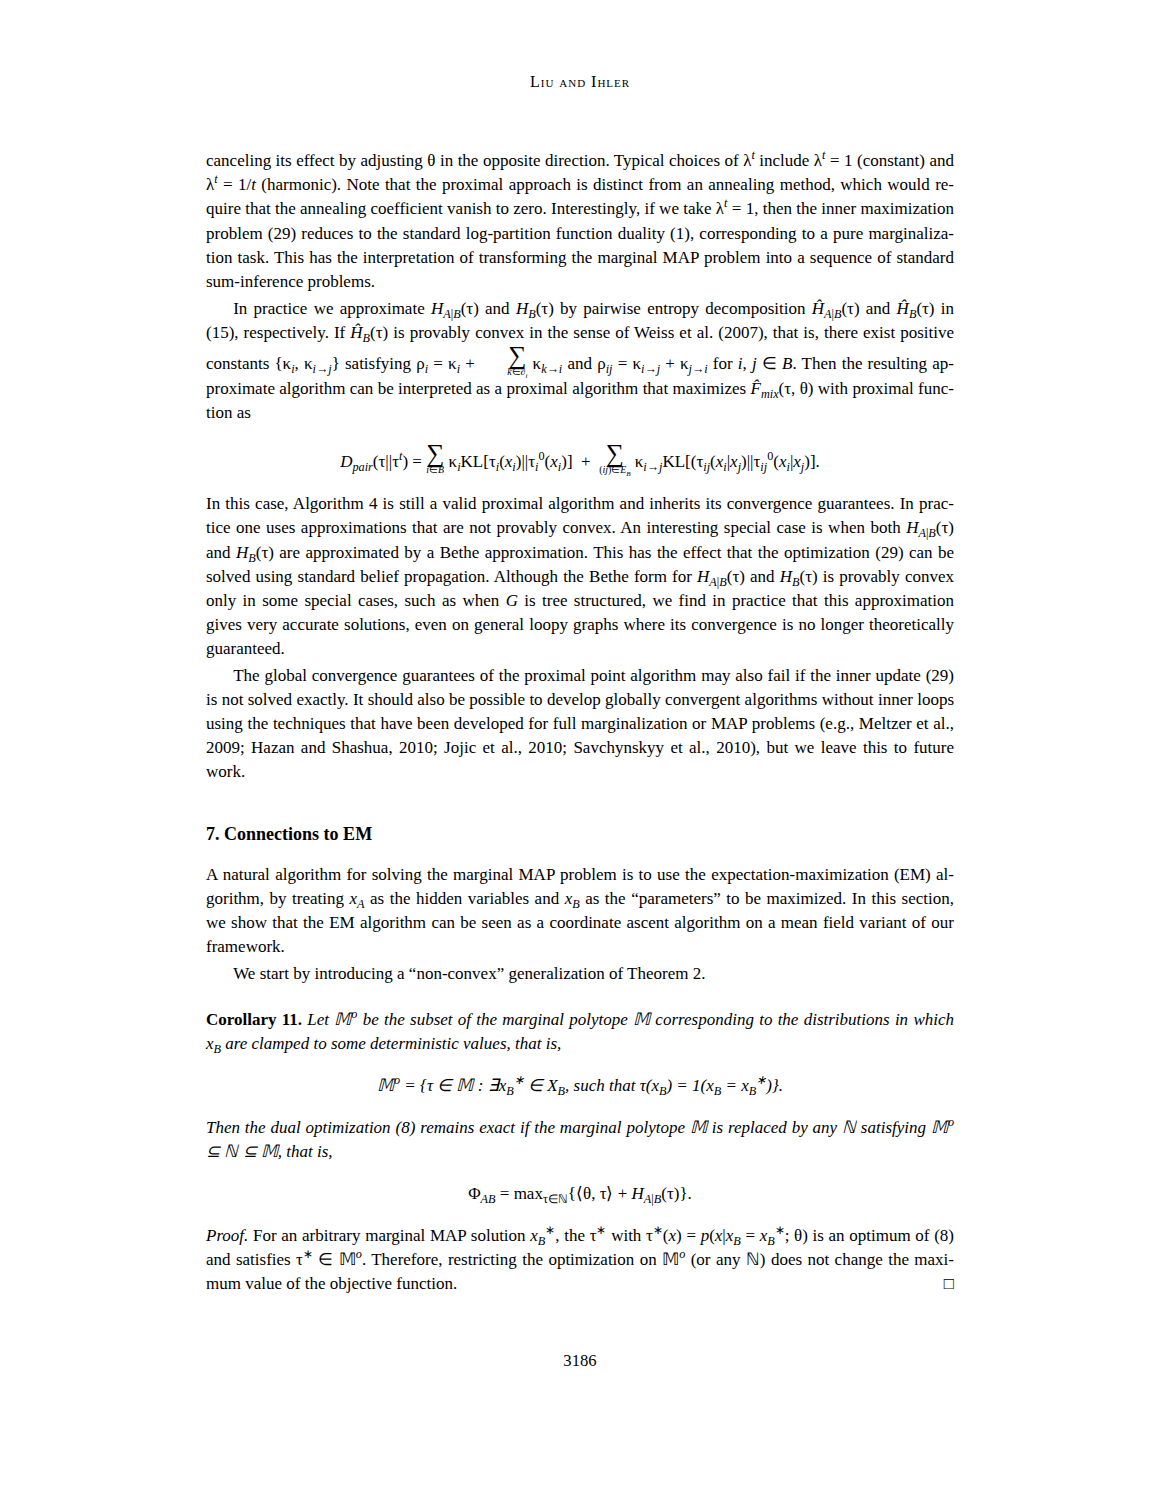Liu and Ihler
canceling its effect by adjusting θ in the opposite direction. Typical choices of λt include λt = 1 (constant) and λt = 1/t (harmonic). Note that the proximal approach is distinct from an annealing method, which would require that the annealing coefficient vanish to zero. Interestingly, if we take λt = 1, then the inner maximization problem (29) reduces to the standard log-partition function duality (1), corresponding to a pure marginalization task. This has the interpretation of transforming the marginal MAP problem into a sequence of standard sum-inference problems.
In practice we approximate HA|B(τ) and HB(τ) by pairwise entropy decomposition ĤA|B(τ) and ĤB(τ) in (15), respectively. If ĤB(τ) is provably convex in the sense of Weiss et al. (2007), that is, there exist positive constants {κi, κi→j} satisfying ρi = κi + ∑k∈∂i κk→i and ρij = κi→j + κj→i for i, j ∈ B. Then the resulting approximate algorithm can be interpreted as a proximal algorithm that maximizes F̂mix(τ, θ) with proximal function as
Dpair(τ||τt) = ∑i∈B κiKL[τi(xi)||τi0(xi)] + ∑(ij)∈EB κi→jKL[(τij(xi|xj)||τij0(xi|xj)].
In this case, Algorithm 4 is still a valid proximal algorithm and inherits its convergence guarantees. In practice one uses approximations that are not provably convex. An interesting special case is when both HA|B(τ) and HB(τ) are approximated by a Bethe approximation. This has the effect that the optimization (29) can be solved using standard belief propagation. Although the Bethe form for HA|B(τ) and HB(τ) is provably convex only in some special cases, such as when G is tree structured, we find in practice that this approximation gives very accurate solutions, even on general loopy graphs where its convergence is no longer theoretically guaranteed.
The global convergence guarantees of the proximal point algorithm may also fail if the inner update (29) is not solved exactly. It should also be possible to develop globally convergent algorithms without inner loops using the techniques that have been developed for full marginalization or MAP problems (e.g., Meltzer et al., 2009; Hazan and Shashua, 2010; Jojic et al., 2010; Savchynskyy et al., 2010), but we leave this to future work.
7. Connections to EM
A natural algorithm for solving the marginal MAP problem is to use the expectation-maximization (EM) algorithm, by treating xA as the hidden variables and xB as the “parameters” to be maximized. In this section, we show that the EM algorithm can be seen as a coordinate ascent algorithm on a mean field variant of our framework.
We start by introducing a “non-convex” generalization of Theorem 2.
Corollary 11. Let 𝕄o be the subset of the marginal polytope 𝕄 corresponding to the distributions in which xB are clamped to some deterministic values, that is,
𝕄o = {τ ∈ 𝕄 : ∃xB∗ ∈ XB, such that τ(xB) = 1(xB = xB∗)}.
Then the dual optimization (8) remains exact if the marginal polytope 𝕄 is replaced by any ℕ satisfying 𝕄o ⊆ ℕ ⊆ 𝕄, that is,
ΦAB = maxτ∈ℕ{⟨θ, τ⟩ + HA|B(τ)}.
Proof. For an arbitrary marginal MAP solution xB∗, the τ∗ with τ∗(x) = p(x|xB = xB∗; θ) is an optimum of (8) and satisfies τ∗ ∈ 𝕄o. Therefore, restricting the optimization on 𝕄o (or any ℕ) does not change the maximum value of the objective function. □
3186